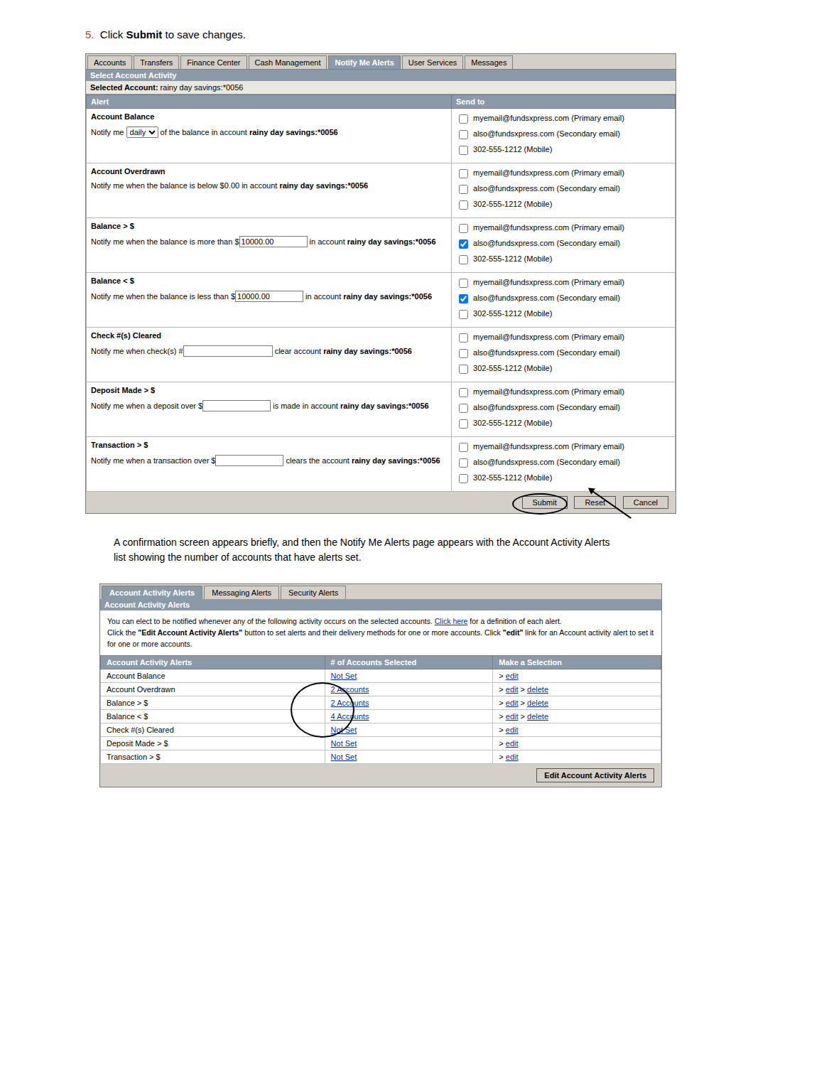5. Click Submit to save changes.
Accounts
Transfers
Finance Center
Cash Management
Notify Me Alerts
User Services
Messages
Select Account Activity
Selected Account: rainy day savings:*0056
| Alert | Send to |
| --- | --- |
| Account Balance Notify me daily of the balance in account rainy day savings:*0056 | myemail@fundsxpress.com (Primary email) also@fundsxpress.com (Secondary email) 302-555-1212 (Mobile) |
| Account Overdrawn Notify me when the balance is below $0.00 in account rainy day savings:*0056 | myemail@fundsxpress.com (Primary email) also@fundsxpress.com (Secondary email) 302-555-1212 (Mobile) |
| Balance > $ Notify me when the balance is more than $ in account rainy day savings:*0056 | myemail@fundsxpress.com (Primary email) also@fundsxpress.com (Secondary email) 302-555-1212 (Mobile) |
| Balance < $ Notify me when the balance is less than $ in account rainy day savings:*0056 | myemail@fundsxpress.com (Primary email) also@fundsxpress.com (Secondary email) 302-555-1212 (Mobile) |
| Check #(s) Cleared Notify me when check(s) # clear account rainy day savings:*0056 | myemail@fundsxpress.com (Primary email) also@fundsxpress.com (Secondary email) 302-555-1212 (Mobile) |
| Deposit Made > $ Notify me when a deposit over $ is made in account rainy day savings:*0056 | myemail@fundsxpress.com (Primary email) also@fundsxpress.com (Secondary email) 302-555-1212 (Mobile) |
| Transaction > $ Notify me when a transaction over $ clears the account rainy day savings:*0056 | myemail@fundsxpress.com (Primary email) also@fundsxpress.com (Secondary email) 302-555-1212 (Mobile) |
Submit Reset Cancel
A confirmation screen appears briefly, and then the Notify Me Alerts page appears with the Account Activity Alerts list showing the number of accounts that have alerts set.
Account Activity Alerts
Messaging Alerts
Security Alerts
Account Activity Alerts
You can elect to be notified whenever any of the following activity occurs on the selected accounts. Click here for a definition of each alert.
Click the "Edit Account Activity Alerts" button to set alerts and their delivery methods for one or more accounts. Click "edit" link for an Account activity alert to set it for one or more accounts.
| Account Activity Alerts | # of Accounts Selected | Make a Selection |
| --- | --- | --- |
| Account Balance | Not Set | > edit |
| Account Overdrawn | 2 Accounts | > edit > delete |
| Balance > $ | 2 Accounts | > edit > delete |
| Balance < $ | 4 Accounts | > edit > delete |
| Check #(s) Cleared | Not Set | > edit |
| Deposit Made > $ | Not Set | > edit |
| Transaction > $ | Not Set | > edit |
Edit Account Activity Alerts